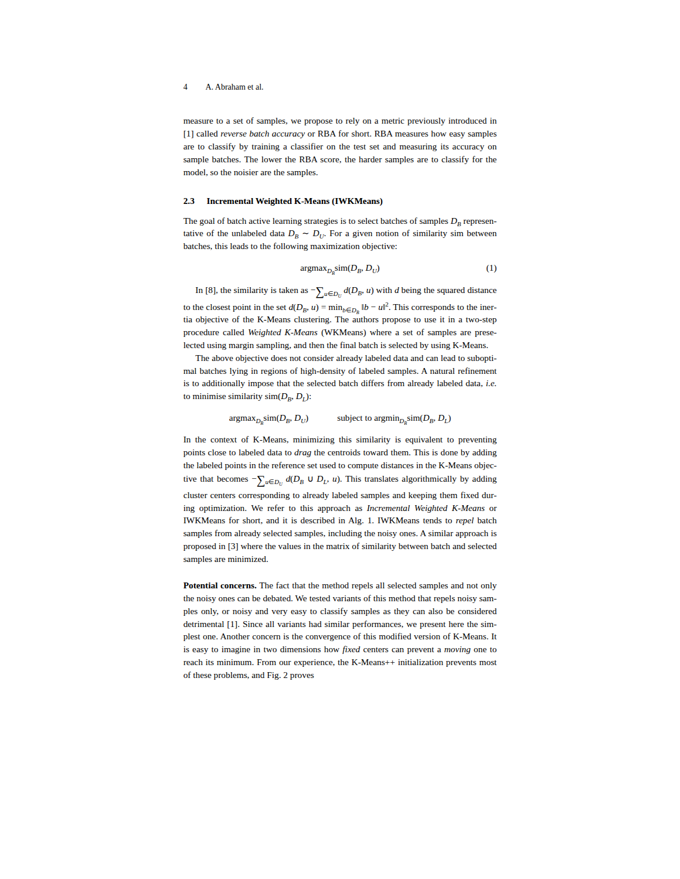4 A. Abraham et al.
measure to a set of samples, we propose to rely on a metric previously introduced in [1] called reverse batch accuracy or RBA for short. RBA measures how easy samples are to classify by training a classifier on the test set and measuring its accuracy on sample batches. The lower the RBA score, the harder samples are to classify for the model, so the noisier are the samples.
2.3 Incremental Weighted K-Means (IWKMeans)
The goal of batch active learning strategies is to select batches of samples DB representative of the unlabeled data DB ∼ DU. For a given notion of similarity sim between batches, this leads to the following maximization objective:
argmaxDBsim(DB, DU) (1)
In [8], the similarity is taken as −∑u∈DU d(DB, u) with d being the squared distance to the closest point in the set d(DB, u) = minb∈DB ‖b − u‖2. This corresponds to the inertia objective of the K-Means clustering. The authors propose to use it in a two-step procedure called Weighted K-Means (WKMeans) where a set of samples are preselected using margin sampling, and then the final batch is selected by using K-Means.
The above objective does not consider already labeled data and can lead to suboptimal batches lying in regions of high-density of labeled samples. A natural refinement is to additionally impose that the selected batch differs from already labeled data, i.e. to minimise similarity sim(DB, DL):
argmaxDBsim(DB, DU) subject to argminDBsim(DB, DL)
In the context of K-Means, minimizing this similarity is equivalent to preventing points close to labeled data to drag the centroids toward them. This is done by adding the labeled points in the reference set used to compute distances in the K-Means objective that becomes −∑u∈DU d(DB ∪ DL, u). This translates algorithmically by adding cluster centers corresponding to already labeled samples and keeping them fixed during optimization. We refer to this approach as Incremental Weighted K-Means or IWKMeans for short, and it is described in Alg. 1. IWKMeans tends to repel batch samples from already selected samples, including the noisy ones. A similar approach is proposed in [3] where the values in the matrix of similarity between batch and selected samples are minimized.
Potential concerns. The fact that the method repels all selected samples and not only the noisy ones can be debated. We tested variants of this method that repels noisy samples only, or noisy and very easy to classify samples as they can also be considered detrimental [1]. Since all variants had similar performances, we present here the simplest one. Another concern is the convergence of this modified version of K-Means. It is easy to imagine in two dimensions how fixed centers can prevent a moving one to reach its minimum. From our experience, the K-Means++ initialization prevents most of these problems, and Fig. 2 proves